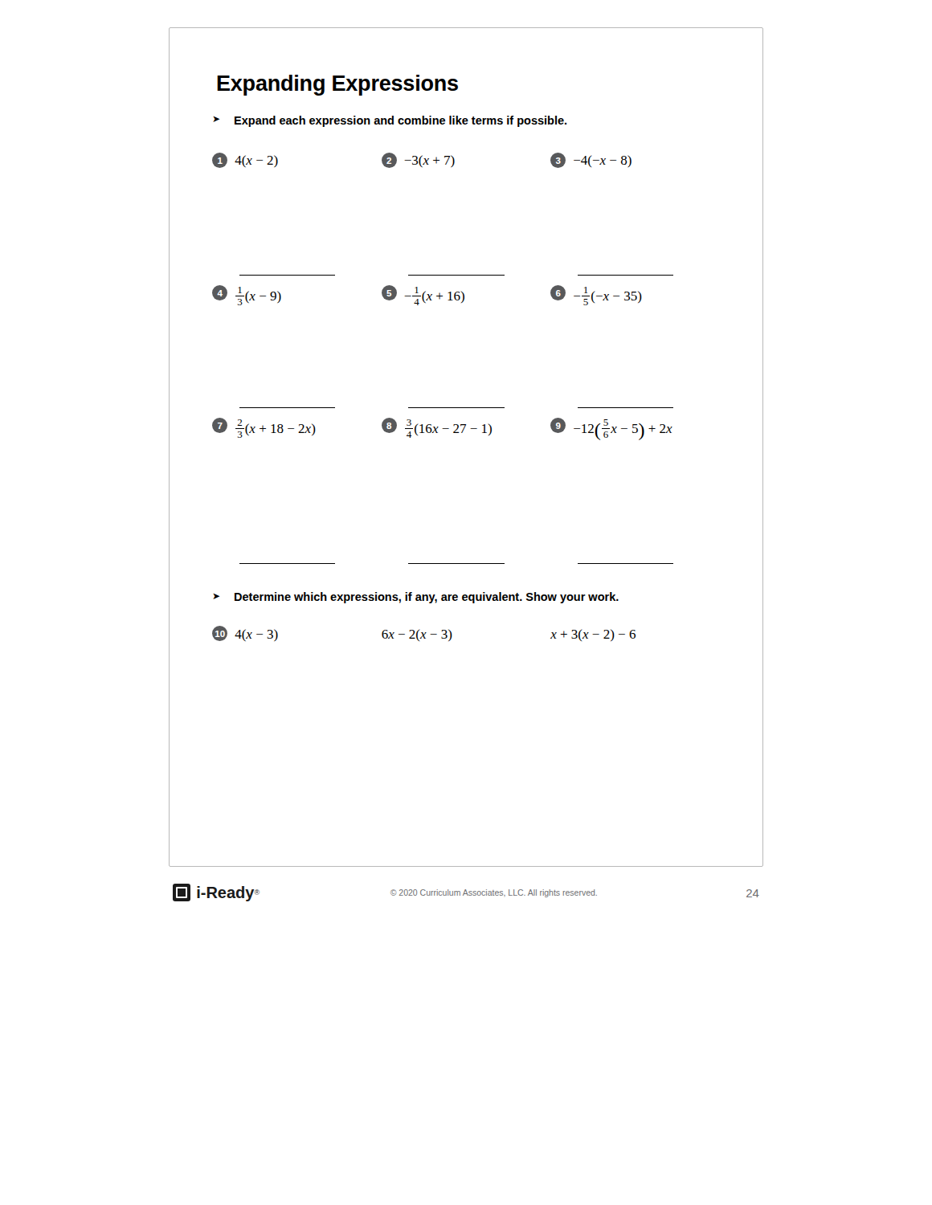Expanding Expressions
Expand each expression and combine like terms if possible.
1 4(x − 2)
2 −3(x + 7)
3 −4(−x − 8)
4 13(x − 9)
5 −14(x + 16)
6 −15(−x − 35)
7 23(x + 18 − 2x)
8 34(16x − 27 − 1)
9 −12(56 x − 5) + 2x
Determine which expressions, if any, are equivalent. Show your work.
10 4(x − 3)
6x − 2(x − 3)
x + 3(x − 2) − 6
i-Ready®
© 2020 Curriculum Associates, LLC. All rights reserved.
24